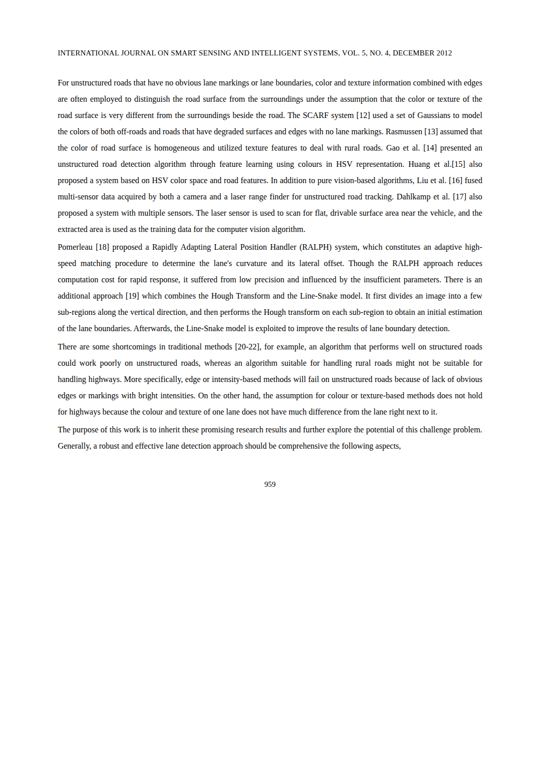INTERNATIONAL JOURNAL ON SMART SENSING AND INTELLIGENT SYSTEMS, VOL. 5, NO. 4, DECEMBER 2012
For unstructured roads that have no obvious lane markings or lane boundaries, color and texture information combined with edges are often employed to distinguish the road surface from the surroundings under the assumption that the color or texture of the road surface is very different from the surroundings beside the road. The SCARF system [12] used a set of Gaussians to model the colors of both off-roads and roads that have degraded surfaces and edges with no lane markings. Rasmussen [13] assumed that the color of road surface is homogeneous and utilized texture features to deal with rural roads. Gao et al. [14] presented an unstructured road detection algorithm through feature learning using colours in HSV representation. Huang et al.[15] also proposed a system based on HSV color space and road features. In addition to pure vision-based algorithms, Liu et al. [16] fused multi-sensor data acquired by both a camera and a laser range finder for unstructured road tracking. Dahlkamp et al. [17] also proposed a system with multiple sensors. The laser sensor is used to scan for flat, drivable surface area near the vehicle, and the extracted area is used as the training data for the computer vision algorithm.
Pomerleau [18] proposed a Rapidly Adapting Lateral Position Handler (RALPH) system, which constitutes an adaptive high-speed matching procedure to determine the lane's curvature and its lateral offset. Though the RALPH approach reduces computation cost for rapid response, it suffered from low precision and influenced by the insufficient parameters. There is an additional approach [19] which combines the Hough Transform and the Line-Snake model. It first divides an image into a few sub-regions along the vertical direction, and then performs the Hough transform on each sub-region to obtain an initial estimation of the lane boundaries. Afterwards, the Line-Snake model is exploited to improve the results of lane boundary detection.
There are some shortcomings in traditional methods [20-22], for example, an algorithm that performs well on structured roads could work poorly on unstructured roads, whereas an algorithm suitable for handling rural roads might not be suitable for handling highways. More specifically, edge or intensity-based methods will fail on unstructured roads because of lack of obvious edges or markings with bright intensities. On the other hand, the assumption for colour or texture-based methods does not hold for highways because the colour and texture of one lane does not have much difference from the lane right next to it.
The purpose of this work is to inherit these promising research results and further explore the potential of this challenge problem. Generally, a robust and effective lane detection approach should be comprehensive the following aspects,
959